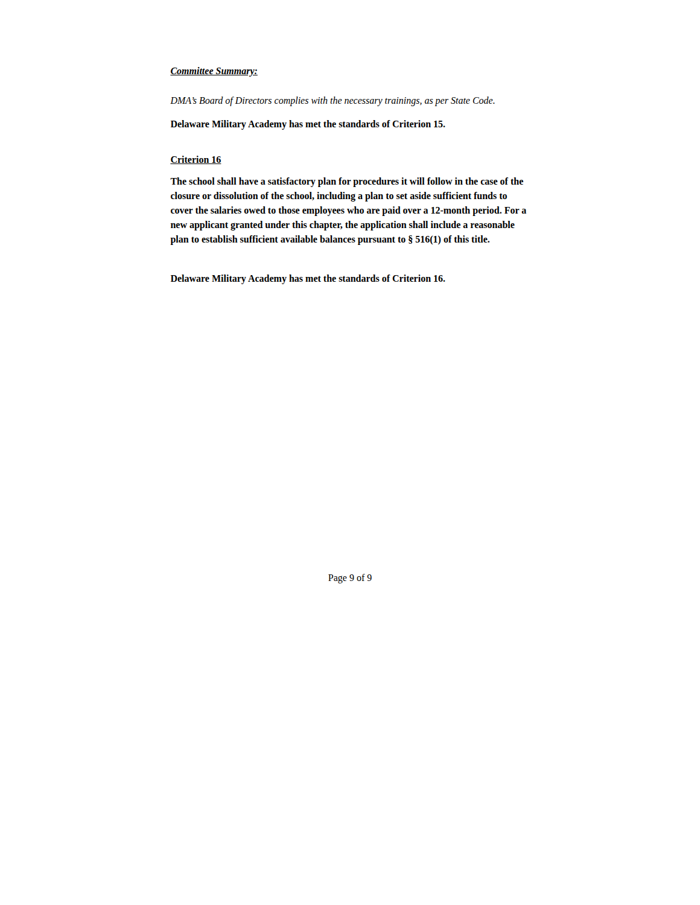Committee Summary:
DMA’s Board of Directors complies with the necessary trainings, as per State Code.
Delaware Military Academy has met the standards of Criterion 15.
Criterion 16
The school shall have a satisfactory plan for procedures it will follow in the case of the closure or dissolution of the school, including a plan to set aside sufficient funds to cover the salaries owed to those employees who are paid over a 12-month period. For a new applicant granted under this chapter, the application shall include a reasonable plan to establish sufficient available balances pursuant to § 516(1) of this title.
Delaware Military Academy has met the standards of Criterion 16.
Page 9 of 9